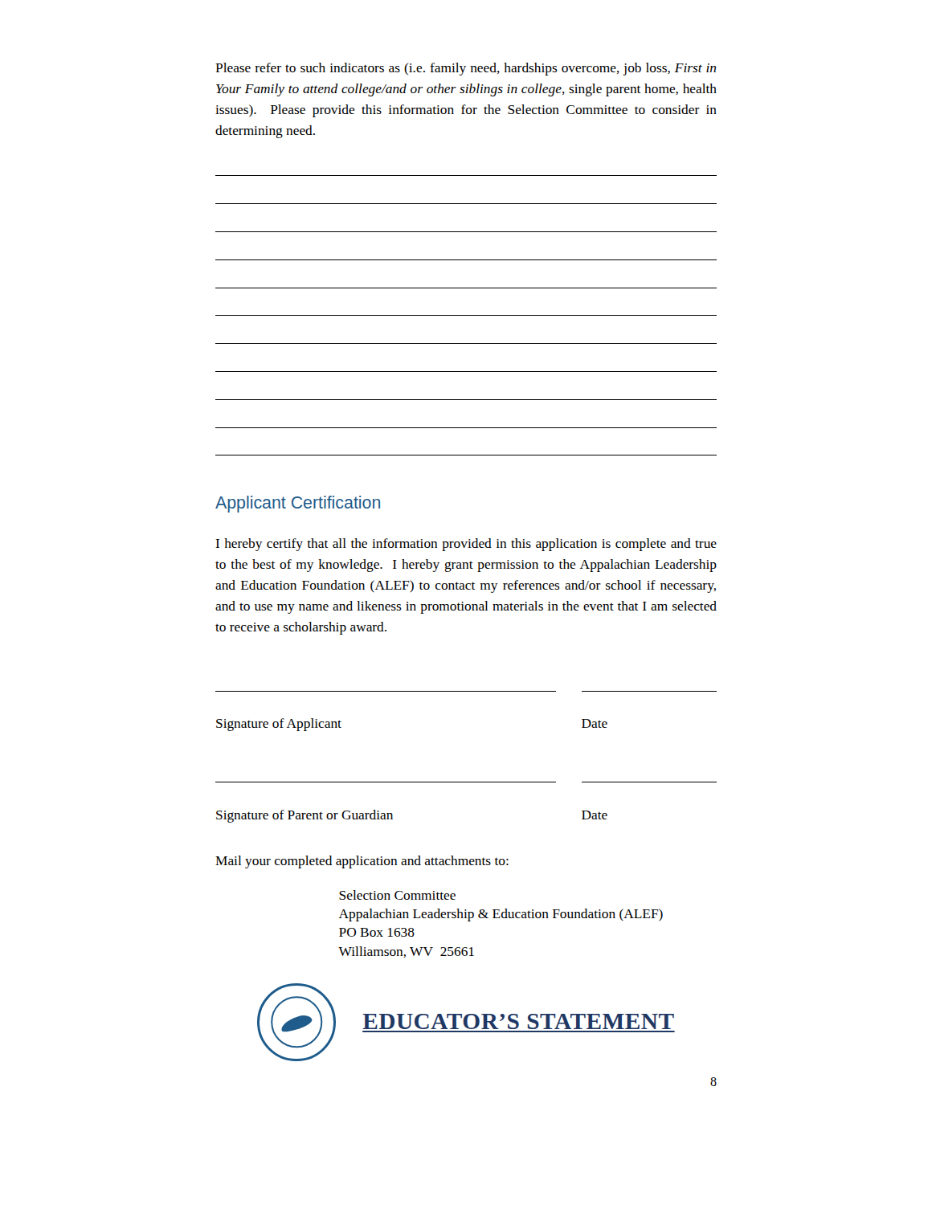Please refer to such indicators as (i.e. family need, hardships overcome, job loss, First in Your Family to attend college/and or other siblings in college, single parent home, health issues). Please provide this information for the Selection Committee to consider in determining need.
Applicant Certification
I hereby certify that all the information provided in this application is complete and true to the best of my knowledge. I hereby grant permission to the Appalachian Leadership and Education Foundation (ALEF) to contact my references and/or school if necessary, and to use my name and likeness in promotional materials in the event that I am selected to receive a scholarship award.
| Signature of Applicant | | Date |
| Signature of Parent or Guardian | | Date |
Mail your completed application and attachments to:
Selection Committee
Appalachian Leadership & Education Foundation (ALEF)
PO Box 1638
Williamson, WV 25661
EDUCATOR’S STATEMENT
8